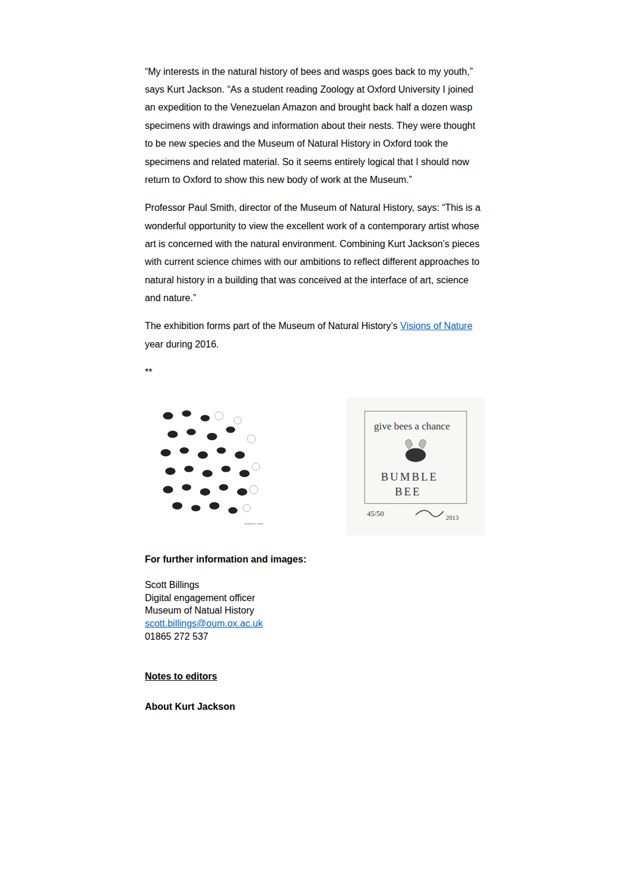“My interests in the natural history of bees and wasps goes back to my youth,” says Kurt Jackson. “As a student reading Zoology at Oxford University I joined an expedition to the Venezuelan Amazon and brought back half a dozen wasp specimens with drawings and information about their nests. They were thought to be new species and the Museum of Natural History in Oxford took the specimens and related material. So it seems entirely logical that I should now return to Oxford to show this new body of work at the Museum.”
Professor Paul Smith, director of the Museum of Natural History, says: “This is a wonderful opportunity to view the excellent work of a contemporary artist whose art is concerned with the natural environment. Combining Kurt Jackson’s pieces with current science chimes with our ambitions to reflect different approaches to natural history in a building that was conceived at the interface of art, science and nature.”
The exhibition forms part of the Museum of Natural History’s Visions of Nature year during 2016.
**
For further information and images:
Scott Billings
Digital engagement officer
Museum of Natual History
scott.billings@oum.ox.ac.uk
01865 272 537
Notes to editors
About Kurt Jackson